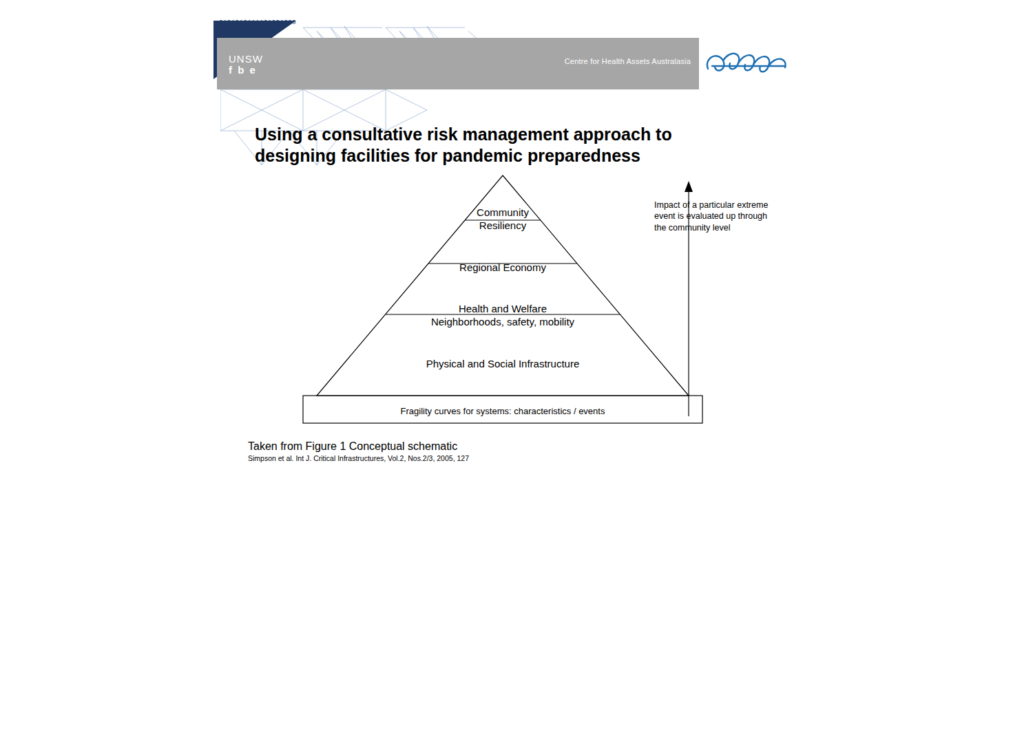0101010111101001000
0101101011
Centre for Health Assets Australasia
UNSW
f b e
Using a consultative risk management approach to designing facilities for pandemic preparedness
Community
Resiliency
Regional Economy
Health and Welfare
Neighborhoods, safety, mobility
Physical and Social Infrastructure
Fragility curves for systems: characteristics / events
Impact of a particular extreme event is evaluated up through the community level
Taken from Figure 1 Conceptual schematic
Simpson et al. Int J. Critical Infrastructures, Vol.2, Nos.2/3, 2005, 127